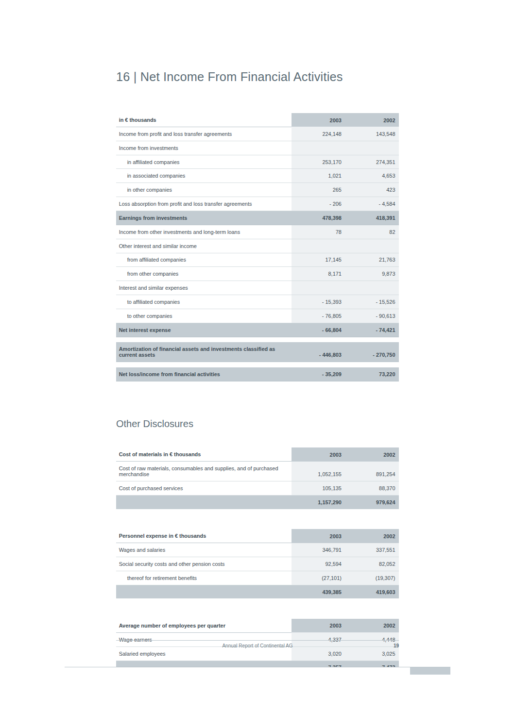16 | Net Income From Financial Activities
| in € thousands | 2003 | 2002 |
| --- | --- | --- |
| Income from profit and loss transfer agreements | 224,148 | 143,548 |
| Income from investments | | |
| in affiliated companies | 253,170 | 274,351 |
| in associated companies | 1,021 | 4,653 |
| in other companies | 265 | 423 |
| Loss absorption from profit and loss transfer agreements | - 206 | - 4,584 |
| Earnings from investments | 478,398 | 418,391 |
| Income from other investments and long-term loans | 78 | 82 |
| Other interest and similar income | | |
| from affiliated companies | 17,145 | 21,763 |
| from other companies | 8,171 | 9,873 |
| Interest and similar expenses | | |
| to affiliated companies | - 15,393 | - 15,526 |
| to other companies | - 76,805 | - 90,613 |
| Net interest expense | - 66,804 | - 74,421 |
| Amortization of financial assets and investments classified as current assets | - 446,803 | - 270,750 |
| Net loss/income from financial activities | - 35,209 | 73,220 |
Other Disclosures
| Cost of materials in € thousands | 2003 | 2002 |
| --- | --- | --- |
| Cost of raw materials, consumables and supplies, and of purchased merchandise | 1,052,155 | 891,254 |
| Cost of purchased services | 105,135 | 88,370 |
| | 1,157,290 | 979,624 |
| Personnel expense in € thousands | 2003 | 2002 |
| --- | --- | --- |
| Wages and salaries | 346,791 | 337,551 |
| Social security costs and other pension costs | 92,594 | 82,052 |
| thereof for retirement benefits | (27,101) | (19,307) |
| | 439,385 | 419,603 |
| Average number of employees per quarter | 2003 | 2002 |
| --- | --- | --- |
| Wage earners | 4,337 | 4,448 |
| Salaried employees | 3,020 | 3,025 |
| | 7,357 | 7,473 |
Annual Report of Continental AG 19